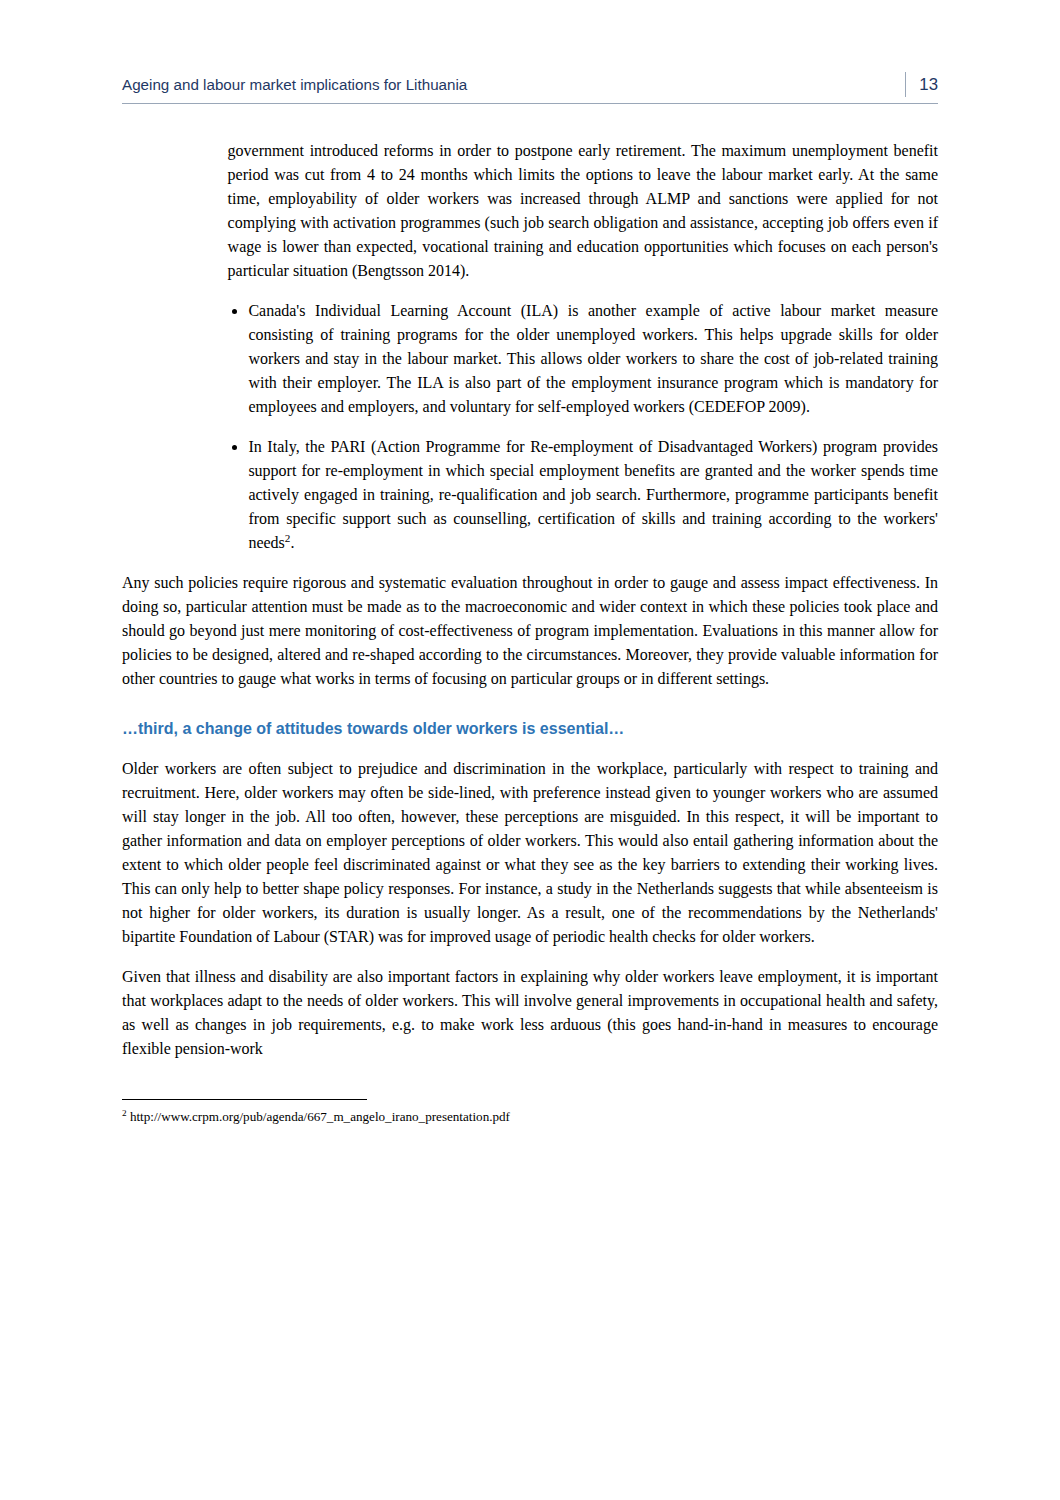Ageing and labour market implications for Lithuania 13
government introduced reforms in order to postpone early retirement. The maximum unemployment benefit period was cut from 4 to 24 months which limits the options to leave the labour market early. At the same time, employability of older workers was increased through ALMP and sanctions were applied for not complying with activation programmes (such job search obligation and assistance, accepting job offers even if wage is lower than expected, vocational training and education opportunities which focuses on each person's particular situation (Bengtsson 2014).
Canada's Individual Learning Account (ILA) is another example of active labour market measure consisting of training programs for the older unemployed workers. This helps upgrade skills for older workers and stay in the labour market. This allows older workers to share the cost of job-related training with their employer. The ILA is also part of the employment insurance program which is mandatory for employees and employers, and voluntary for self-employed workers (CEDEFOP 2009).
In Italy, the PARI (Action Programme for Re-employment of Disadvantaged Workers) program provides support for re-employment in which special employment benefits are granted and the worker spends time actively engaged in training, re-qualification and job search. Furthermore, programme participants benefit from specific support such as counselling, certification of skills and training according to the workers' needs2.
Any such policies require rigorous and systematic evaluation throughout in order to gauge and assess impact effectiveness. In doing so, particular attention must be made as to the macroeconomic and wider context in which these policies took place and should go beyond just mere monitoring of cost-effectiveness of program implementation. Evaluations in this manner allow for policies to be designed, altered and re-shaped according to the circumstances. Moreover, they provide valuable information for other countries to gauge what works in terms of focusing on particular groups or in different settings.
…third, a change of attitudes towards older workers is essential…
Older workers are often subject to prejudice and discrimination in the workplace, particularly with respect to training and recruitment. Here, older workers may often be side-lined, with preference instead given to younger workers who are assumed will stay longer in the job. All too often, however, these perceptions are misguided. In this respect, it will be important to gather information and data on employer perceptions of older workers. This would also entail gathering information about the extent to which older people feel discriminated against or what they see as the key barriers to extending their working lives. This can only help to better shape policy responses. For instance, a study in the Netherlands suggests that while absenteeism is not higher for older workers, its duration is usually longer. As a result, one of the recommendations by the Netherlands' bipartite Foundation of Labour (STAR) was for improved usage of periodic health checks for older workers.
Given that illness and disability are also important factors in explaining why older workers leave employment, it is important that workplaces adapt to the needs of older workers. This will involve general improvements in occupational health and safety, as well as changes in job requirements, e.g. to make work less arduous (this goes hand-in-hand in measures to encourage flexible pension-work
2 http://www.crpm.org/pub/agenda/667_m_angelo_irano_presentation.pdf